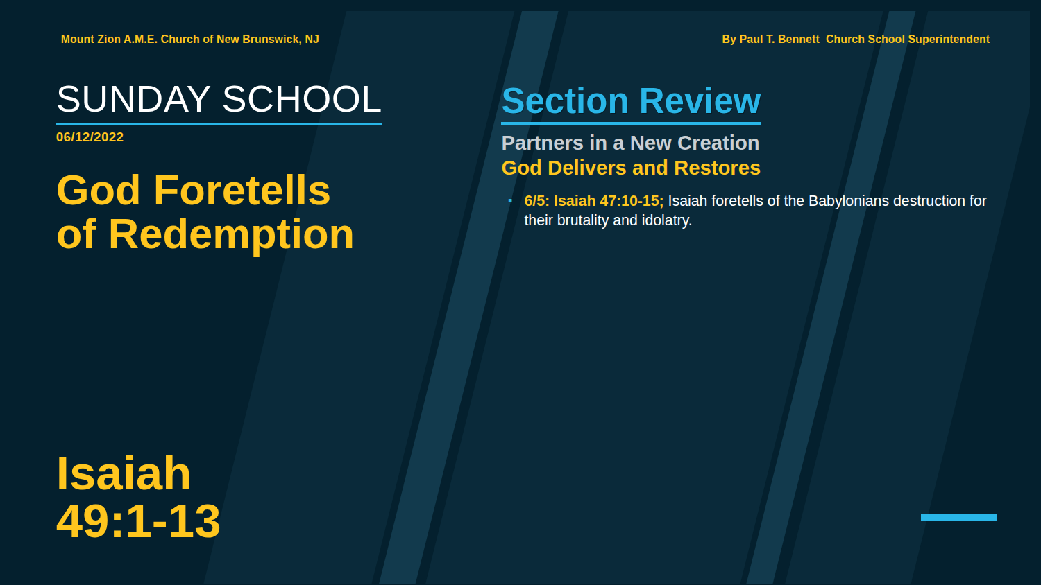Mount Zion A.M.E. Church of New Brunswick, NJ By Paul T. Bennett Church School Superintendent
SUNDAY SCHOOL
06/12/2022
God Foretells
of Redemption
Isaiah
49:1-13
Section Review
Partners in a New Creation
God Delivers and Restores
6/5: Isaiah 47:10-15; Isaiah foretells of the Babylonians destruction for their brutality and idolatry.